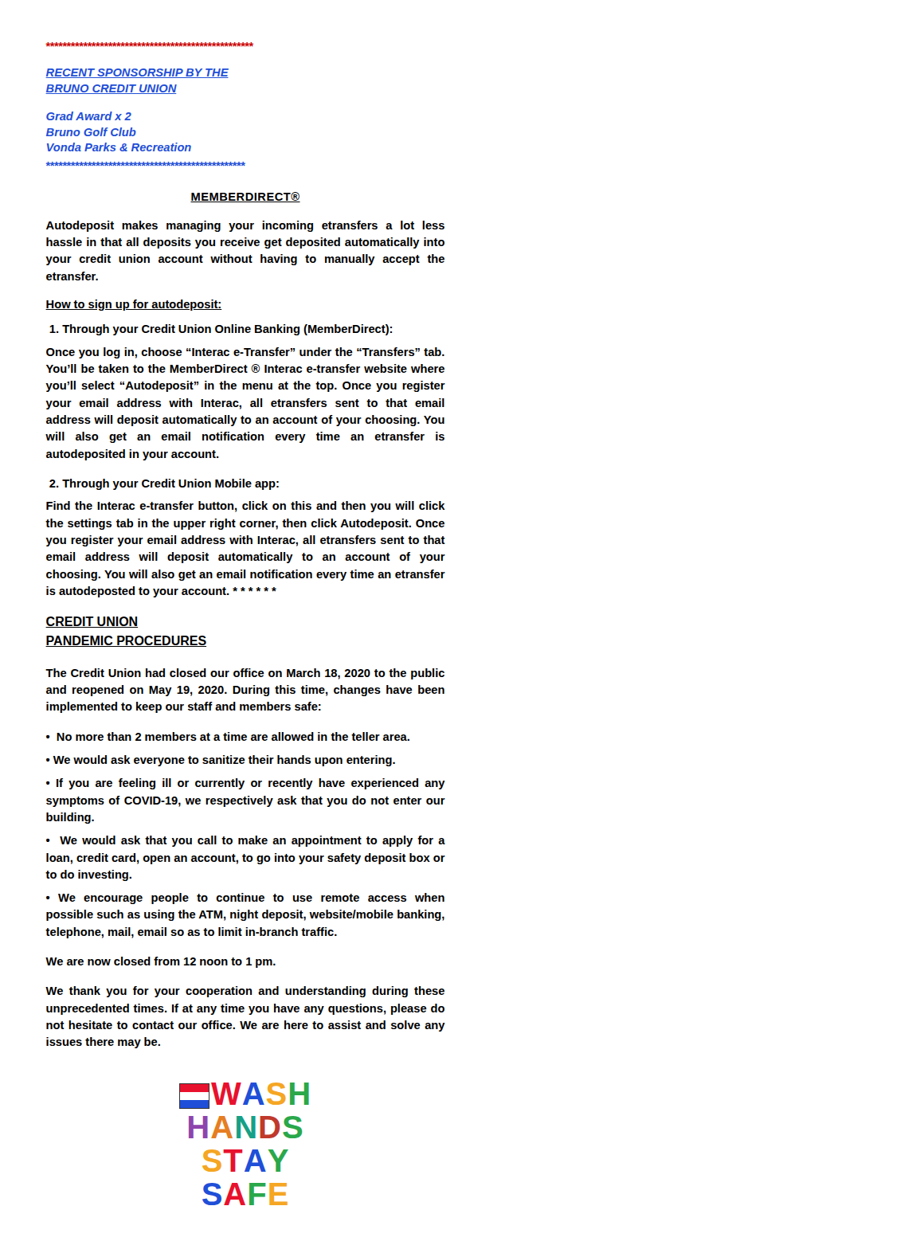**************************************************
RECENT SPONSORSHIP BY THE
BRUNO CREDIT UNION
Grad Award x 2
Bruno Golf Club
Vonda Parks & Recreation
************************************************
MEMBERDIRECT®
Autodeposit makes managing your incoming etransfers a lot less hassle in that all deposits you receive get deposited automatically into your credit union account without having to manually accept the etransfer.
How to sign up for autodeposit:
Through your Credit Union Online Banking (MemberDirect):
Once you log in, choose “Interac e-Transfer” under the “Transfers” tab. You’ll be taken to the MemberDirect ® Interac e-transfer website where you’ll select “Autodeposit” in the menu at the top. Once you register your email address with Interac, all etransfers sent to that email address will deposit automatically to an account of your choosing. You will also get an email notification every time an etransfer is autodeposited in your account.
Through your Credit Union Mobile app:
Find the Interac e-transfer button, click on this and then you will click the settings tab in the upper right corner, then click Autodeposit. Once you register your email address with Interac, all etransfers sent to that email address will deposit automatically to an account of your choosing. You will also get an email notification every time an etransfer is autodeposted to your account. * * * * * *
CREDIT UNION
PANDEMIC PROCEDURES
The Credit Union had closed our office on March 18, 2020 to the public and reopened on May 19, 2020. During this time, changes have been implemented to keep our staff and members safe:
• No more than 2 members at a time are allowed in the teller area.
• We would ask everyone to sanitize their hands upon entering.
• If you are feeling ill or currently or recently have experienced any symptoms of COVID-19, we respectively ask that you do not enter our building.
• We would ask that you call to make an appointment to apply for a loan, credit card, open an account, to go into your safety deposit box or to do investing.
• We encourage people to continue to use remote access when possible such as using the ATM, night deposit, website/mobile banking, telephone, mail, email so as to limit in-branch traffic.
We are now closed from 12 noon to 1 pm.
We thank you for your cooperation and understanding during these unprecedented times. If at any time you have any questions, please do not hesitate to contact our office. We are here to assist and solve any issues there may be.
WASH
HANDS
STAY
SAFE